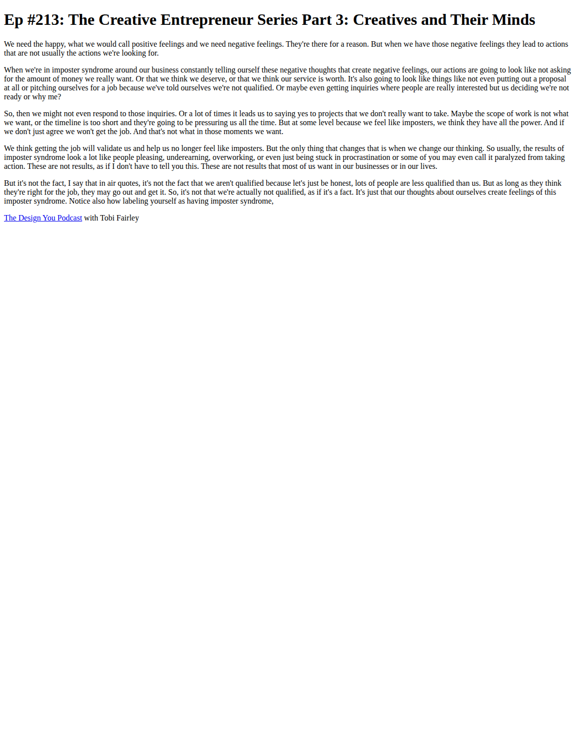Ep #213: The Creative Entrepreneur Series Part 3: Creatives and Their Minds
We need the happy, what we would call positive feelings and we need negative feelings. They're there for a reason. But when we have those negative feelings they lead to actions that are not usually the actions we're looking for.
When we're in imposter syndrome around our business constantly telling ourself these negative thoughts that create negative feelings, our actions are going to look like not asking for the amount of money we really want. Or that we think we deserve, or that we think our service is worth. It's also going to look like things like not even putting out a proposal at all or pitching ourselves for a job because we've told ourselves we're not qualified. Or maybe even getting inquiries where people are really interested but us deciding we're not ready or why me?
So, then we might not even respond to those inquiries. Or a lot of times it leads us to saying yes to projects that we don't really want to take. Maybe the scope of work is not what we want, or the timeline is too short and they're going to be pressuring us all the time. But at some level because we feel like imposters, we think they have all the power. And if we don't just agree we won't get the job. And that's not what in those moments we want.
We think getting the job will validate us and help us no longer feel like imposters. But the only thing that changes that is when we change our thinking. So usually, the results of imposter syndrome look a lot like people pleasing, underearning, overworking, or even just being stuck in procrastination or some of you may even call it paralyzed from taking action. These are not results, as if I don't have to tell you this. These are not results that most of us want in our businesses or in our lives.
But it's not the fact, I say that in air quotes, it's not the fact that we aren't qualified because let's just be honest, lots of people are less qualified than us. But as long as they think they're right for the job, they may go out and get it. So, it's not that we're actually not qualified, as if it's a fact. It's just that our thoughts about ourselves create feelings of this imposter syndrome. Notice also how labeling yourself as having imposter syndrome,
The Design You Podcast with Tobi Fairley